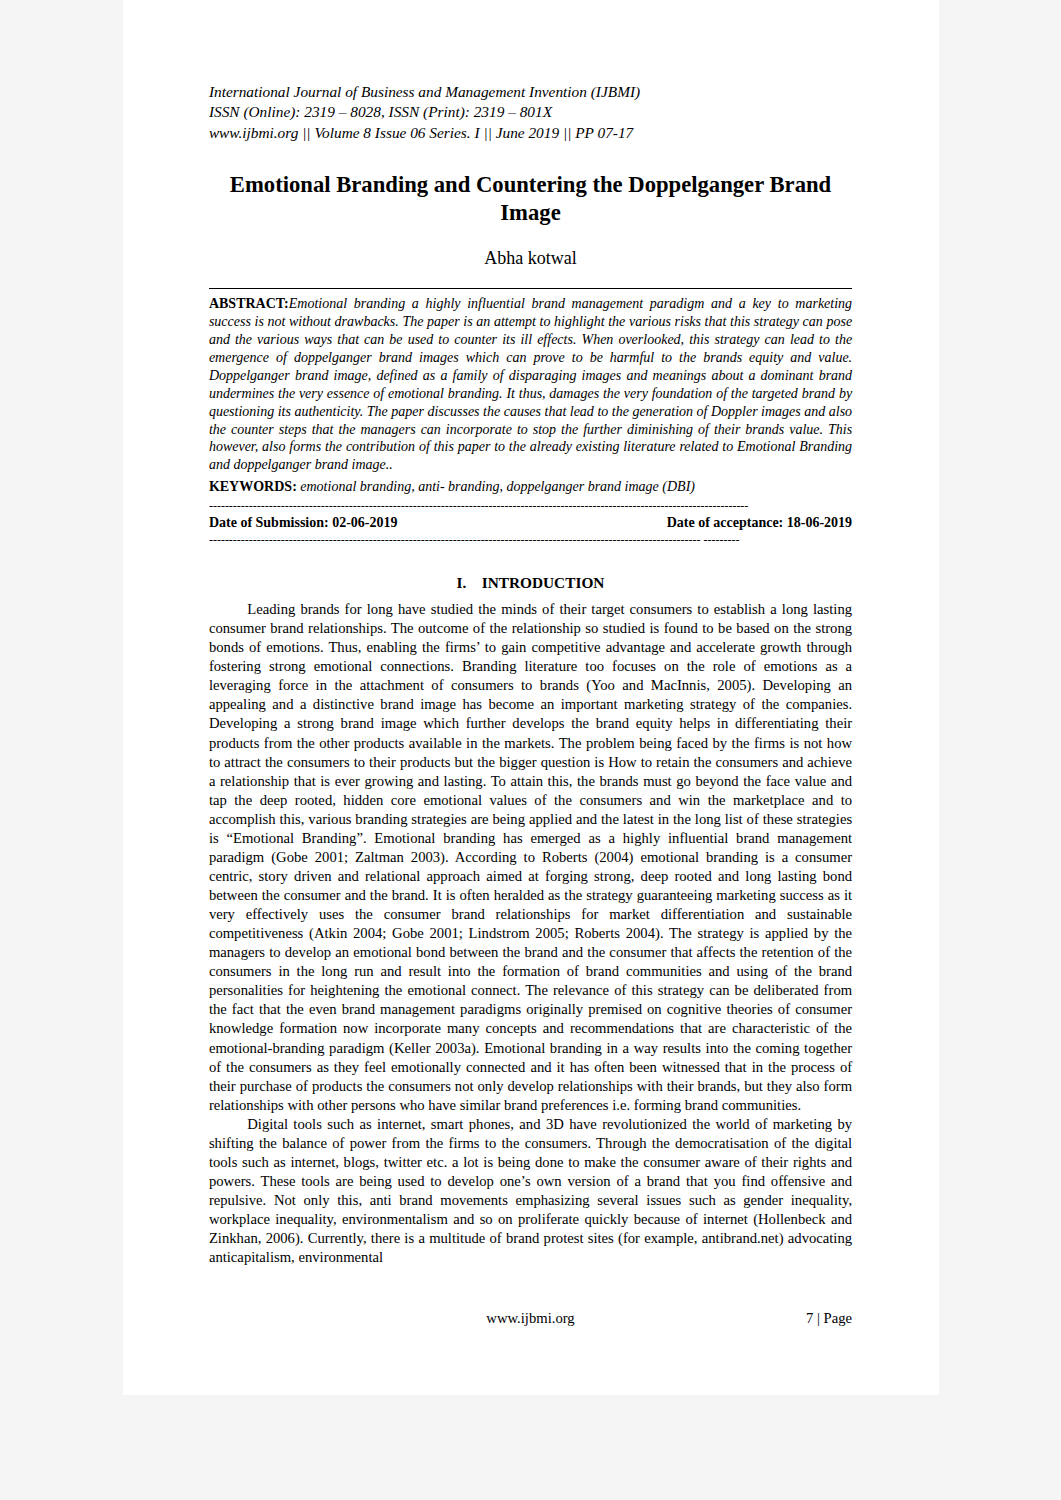International Journal of Business and Management Invention (IJBMI)
ISSN (Online): 2319 – 8028, ISSN (Print): 2319 – 801X
www.ijbmi.org || Volume 8 Issue 06 Series. I || June 2019 || PP 07-17
Emotional Branding and Countering the Doppelganger Brand Image
Abha kotwal
ABSTRACT: Emotional branding a highly influential brand management paradigm and a key to marketing success is not without drawbacks. The paper is an attempt to highlight the various risks that this strategy can pose and the various ways that can be used to counter its ill effects. When overlooked, this strategy can lead to the emergence of doppelganger brand images which can prove to be harmful to the brands equity and value. Doppelganger brand image, defined as a family of disparaging images and meanings about a dominant brand undermines the very essence of emotional branding. It thus, damages the very foundation of the targeted brand by questioning its authenticity. The paper discusses the causes that lead to the generation of Doppler images and also the counter steps that the managers can incorporate to stop the further diminishing of their brands value. This however, also forms the contribution of this paper to the already existing literature related to Emotional Branding and doppelganger brand image..
KEYWORDS: emotional branding, anti- branding, doppelganger brand image (DBI)
---------------------------------------------------------------------------------------------------------------------------------------
Date of Submission: 02-06-2019 Date of acceptance: 18-06-2019
--------------------------------------------------------------------------------------------------------------------------- ---------
I. INTRODUCTION
Leading brands for long have studied the minds of their target consumers to establish a long lasting consumer brand relationships. The outcome of the relationship so studied is found to be based on the strong bonds of emotions. Thus, enabling the firms’ to gain competitive advantage and accelerate growth through fostering strong emotional connections. Branding literature too focuses on the role of emotions as a leveraging force in the attachment of consumers to brands (Yoo and MacInnis, 2005). Developing an appealing and a distinctive brand image has become an important marketing strategy of the companies. Developing a strong brand image which further develops the brand equity helps in differentiating their products from the other products available in the markets. The problem being faced by the firms is not how to attract the consumers to their products but the bigger question is How to retain the consumers and achieve a relationship that is ever growing and lasting. To attain this, the brands must go beyond the face value and tap the deep rooted, hidden core emotional values of the consumers and win the marketplace and to accomplish this, various branding strategies are being applied and the latest in the long list of these strategies is “Emotional Branding”. Emotional branding has emerged as a highly influential brand management paradigm (Gobe 2001; Zaltman 2003). According to Roberts (2004) emotional branding is a consumer centric, story driven and relational approach aimed at forging strong, deep rooted and long lasting bond between the consumer and the brand. It is often heralded as the strategy guaranteeing marketing success as it very effectively uses the consumer brand relationships for market differentiation and sustainable competitiveness (Atkin 2004; Gobe 2001; Lindstrom 2005; Roberts 2004). The strategy is applied by the managers to develop an emotional bond between the brand and the consumer that affects the retention of the consumers in the long run and result into the formation of brand communities and using of the brand personalities for heightening the emotional connect. The relevance of this strategy can be deliberated from the fact that the even brand management paradigms originally premised on cognitive theories of consumer knowledge formation now incorporate many concepts and recommendations that are characteristic of the emotional-branding paradigm (Keller 2003a). Emotional branding in a way results into the coming together of the consumers as they feel emotionally connected and it has often been witnessed that in the process of their purchase of products the consumers not only develop relationships with their brands, but they also form relationships with other persons who have similar brand preferences i.e. forming brand communities.
Digital tools such as internet, smart phones, and 3D have revolutionized the world of marketing by shifting the balance of power from the firms to the consumers. Through the democratisation of the digital tools such as internet, blogs, twitter etc. a lot is being done to make the consumer aware of their rights and powers. These tools are being used to develop one’s own version of a brand that you find offensive and repulsive. Not only this, anti brand movements emphasizing several issues such as gender inequality, workplace inequality, environmentalism and so on proliferate quickly because of internet (Hollenbeck and Zinkhan, 2006). Currently, there is a multitude of brand protest sites (for example, antibrand.net) advocating anticapitalism, environmental
www.ijbmi.org 7 | Page